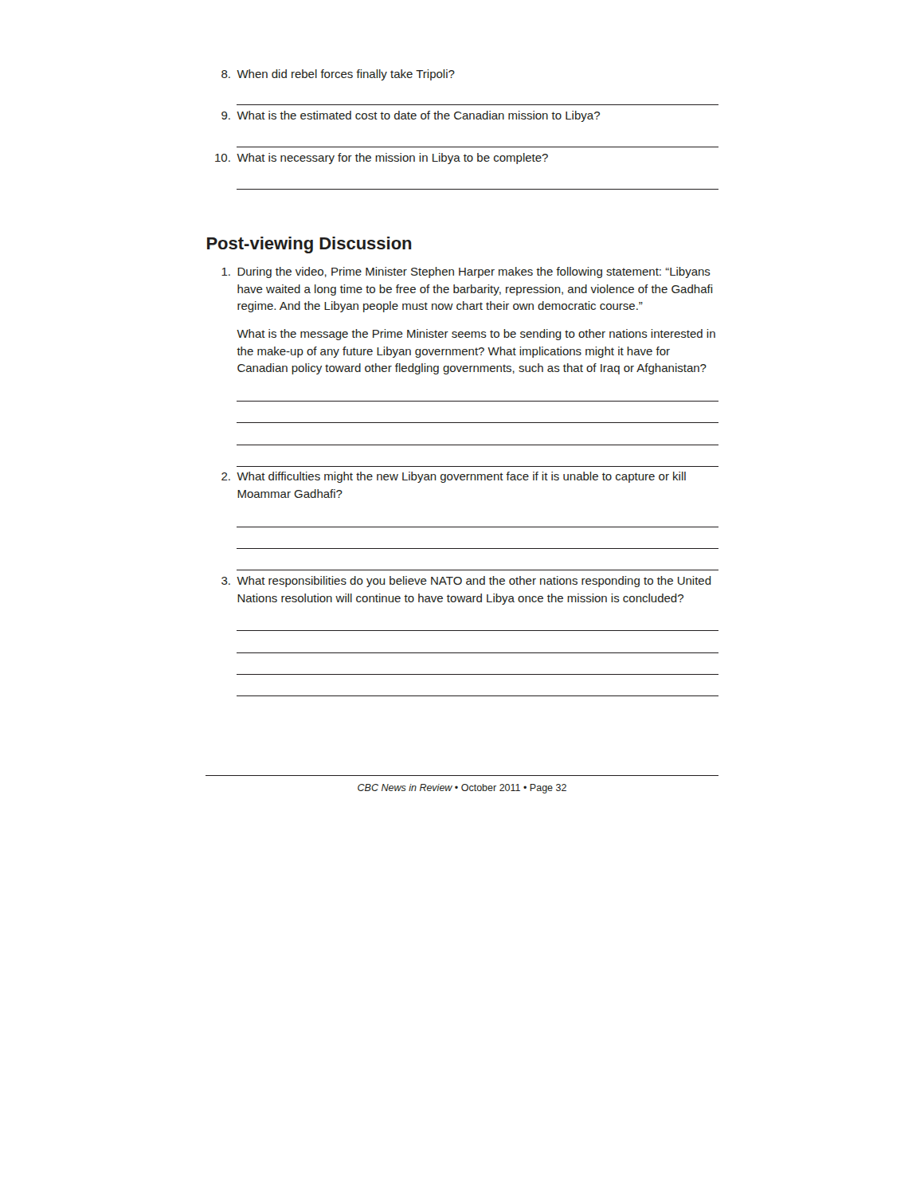8. When did rebel forces finally take Tripoli?
9. What is the estimated cost to date of the Canadian mission to Libya?
10. What is necessary for the mission in Libya to be complete?
Post-viewing Discussion
1.
During the video, Prime Minister Stephen Harper makes the following statement: “Libyans have waited a long time to be free of the barbarity, repression, and violence of the Gadhafi regime. And the Libyan people must now chart their own democratic course.”
What is the message the Prime Minister seems to be sending to other nations interested in the make-up of any future Libyan government? What implications might it have for Canadian policy toward other fledgling governments, such as that of Iraq or Afghanistan?
2.
What difficulties might the new Libyan government face if it is unable to capture or kill Moammar Gadhafi?
3.
What responsibilities do you believe NATO and the other nations responding to the United Nations resolution will continue to have toward Libya once the mission is concluded?
CBC News in Review • October 2011 • Page 32